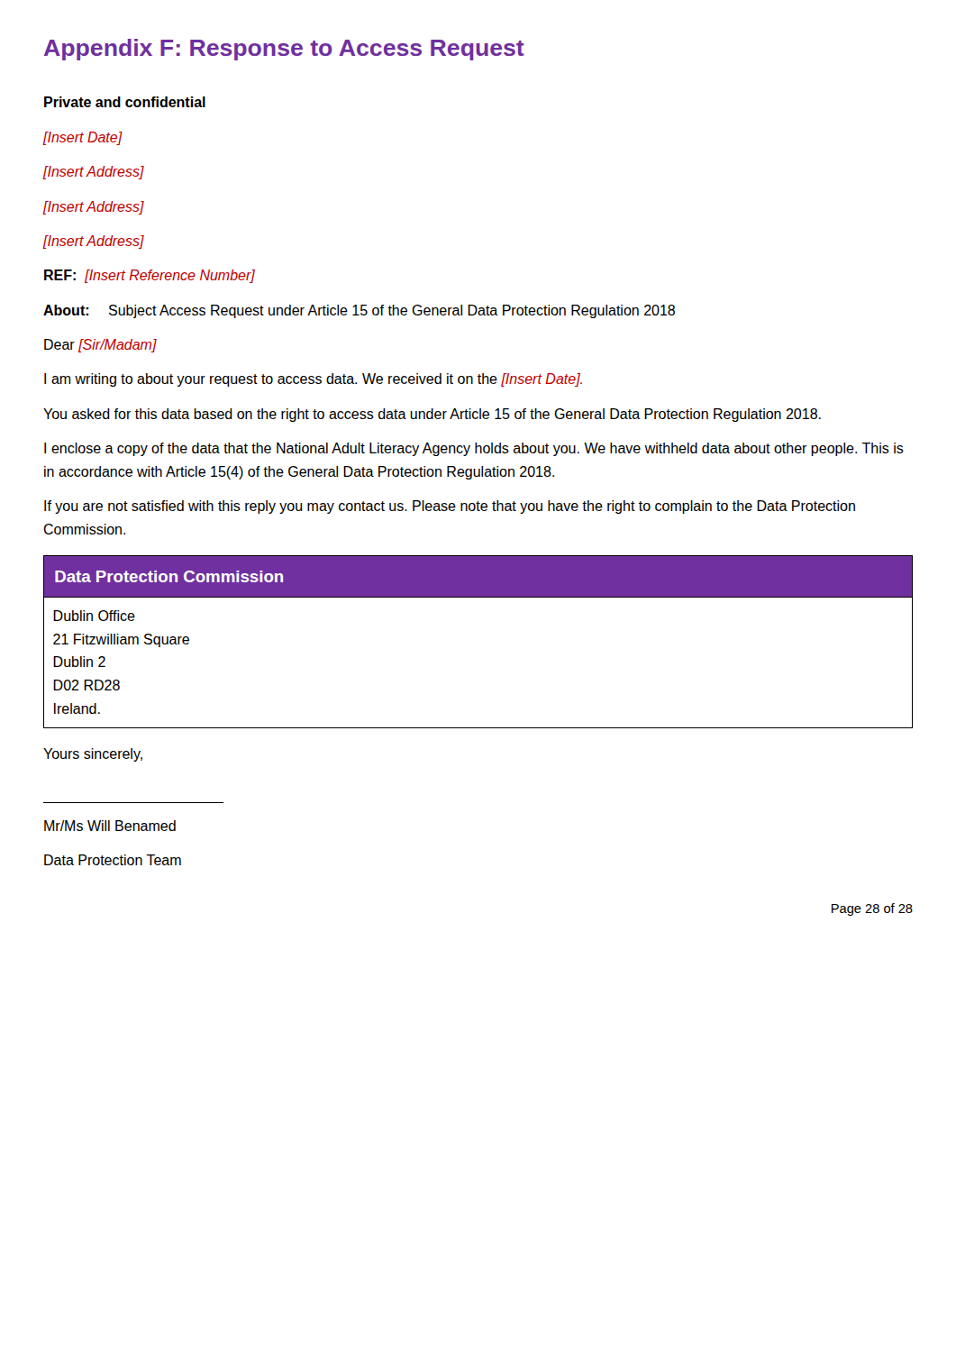Appendix F: Response to Access Request
Private and confidential
[Insert Date]
[Insert Address]
[Insert Address]
[Insert Address]
REF: [Insert Reference Number]
About: Subject Access Request under Article 15 of the General Data Protection Regulation 2018
Dear [Sir/Madam]
I am writing to about your request to access data. We received it on the [Insert Date].
You asked for this data based on the right to access data under Article 15 of the General Data Protection Regulation 2018.
I enclose a copy of the data that the National Adult Literacy Agency holds about you. We have withheld data about other people. This is in accordance with Article 15(4) of the General Data Protection Regulation 2018.
If you are not satisfied with this reply you may contact us. Please note that you have the right to complain to the Data Protection Commission.
| Data Protection Commission |
| --- |
| Dublin Office 21 Fitzwilliam Square Dublin 2 D02 RD28 Ireland. |
Yours sincerely,
Mr/Ms Will Benamed
Data Protection Team
Page 28 of 28